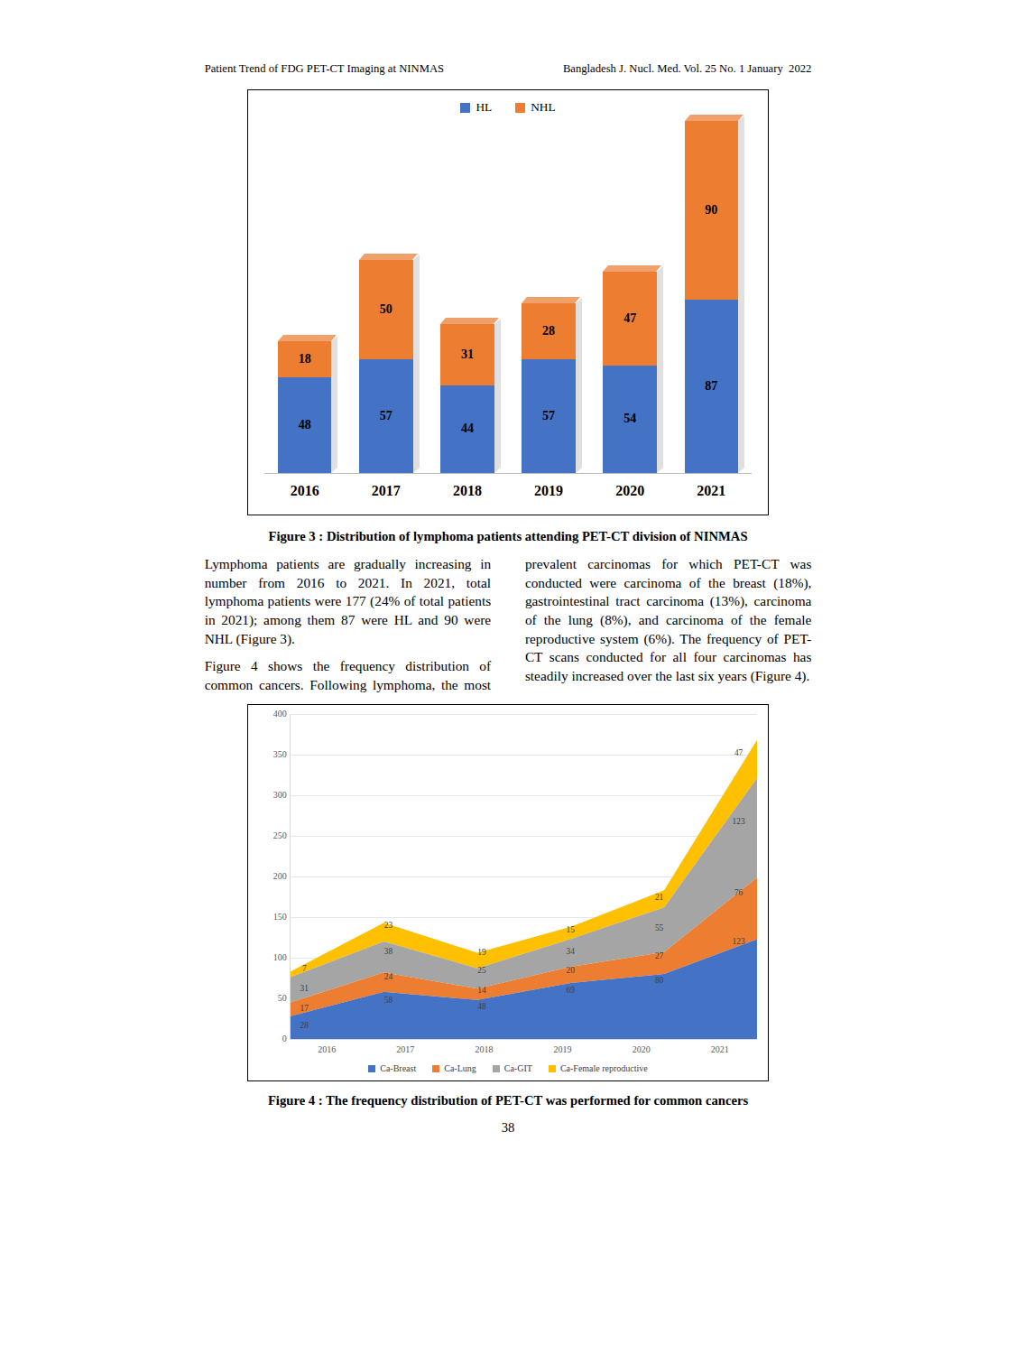Patient Trend of FDG PET-CT Imaging at NINMAS
Bangladesh J. Nucl. Med. Vol. 25 No. 1 January 2022
HL
NHL
18
48
50
57
31
44
28
57
47
54
90
87
201620172018201920202021
Figure 3 : Distribution of lymphoma patients attending PET-CT division of NINMAS
Lymphoma patients are gradually increasing in number from 2016 to 2021. In 2021, total lymphoma patients were 177 (24% of total patients in 2021); among them 87 were HL and 90 were NHL (Figure 3).
Figure 4 shows the frequency distribution of common cancers. Following lymphoma, the most prevalent carcinomas for which PET-CT was conducted were carcinoma of the breast (18%), gastrointestinal tract carcinoma (13%), carcinoma of the lung (8%), and carcinoma of the female reproductive system (6%). The frequency of PET-CT scans conducted for all four carcinomas has steadily increased over the last six years (Figure 4).
400
350
300
250
200
150
100
50
0
Stacked area: values per year Breast: 28,58,48,69,80,123 Lung: 17,24,14,20,27,76 GIT: 31,38,25,34,55,123 Female: 7,23,19,15,21,47 Cumulative tops: B: 28,58,48,69,80,123 B+L: 45,82,62,89,107,199 B+L+G: 76,120,87,123,162,322 B+L+G+F: 83,143,106,138,183,369 y% = 100 - (value/400*100)
28
17
31
7
58
24
38
23
48
14
25
19
69
20
34
15
80
27
55
21
123
76
123
47
201620172018201920202021
Ca-Breast
Ca-Lung
Ca-GIT
Ca-Female reproductive
Figure 4 : The frequency distribution of PET-CT was performed for common cancers
38